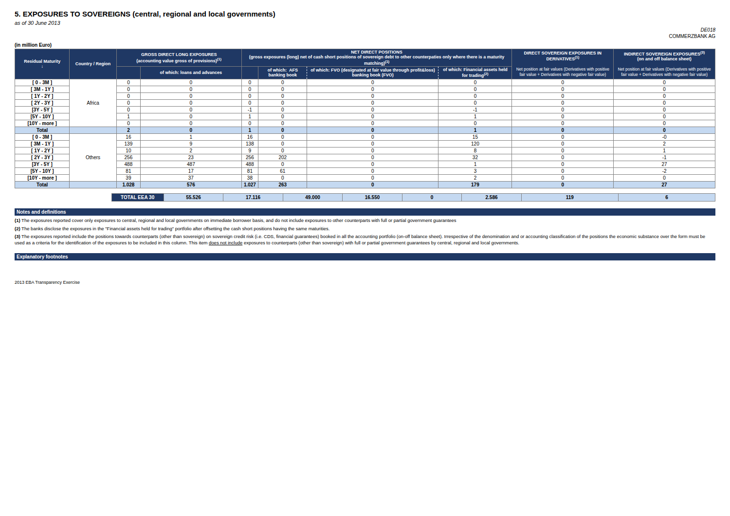5. EXPOSURES TO SOVEREIGNS (central, regional and local governments)
as of 30 June 2013
DE018
COMMERZBANK AG
(in million Euro)
| Residual Maturity ↓ | Country / Region | GROSS DIRECT LONG EXPOSURES (accounting value gross of provisions) (1) | NET DIRECT POSITIONS (gross exposures (long) net of cash short positions of sovereign debt to other counterpaties only where there is a maturity matching) (1) | DIRECT SOVEREIGN EXPOSURES IN DERIVATIVES (1) Net position at fair values (Derivatives with positive fair value + Derivatives with negative fair value) | INDIRECT SOVEREIGN EXPOSURES (3) (on and off balance sheet) Net position at fair values (Derivatives with positive fair value + Derivatives with negative fair value) |
| --- | --- | --- | --- | --- | --- |
| | of which: loans and advances | | of which: AFS banking book | of which: FVO (designated at fair value through profit&loss) banking book (FVO) | of which: Financial assets held for trading (2) |
| [ 0 - 3M ] | Africa | 0 | 0 | 0 | 0 | 0 | 0 | 0 | 0 |
| [ 3M - 1Y ] | 0 | 0 | 0 | 0 | 0 | 0 | 0 | 0 |
| [ 1Y - 2Y ] | 0 | 0 | 0 | 0 | 0 | 0 | 0 | 0 |
| [ 2Y - 3Y ] | 0 | 0 | 0 | 0 | 0 | 0 | 0 | 0 |
| [3Y - 5Y ] | 0 | 0 | -1 | 0 | 0 | -1 | 0 | 0 |
| [5Y - 10Y ] | 1 | 0 | 1 | 0 | 0 | 1 | 0 | 0 |
| [10Y - more ] | 0 | 0 | 0 | 0 | 0 | 0 | 0 | 0 |
| Total | | 2 | 0 | 1 | 0 | 0 | 1 | 0 | 0 |
| [ 0 - 3M ] | Others | 16 | 1 | 16 | 0 | 0 | 15 | 0 | -0 |
| [ 3M - 1Y ] | 139 | 9 | 138 | 0 | 0 | 120 | 0 | 2 |
| [ 1Y - 2Y ] | 10 | 2 | 9 | 0 | 0 | 8 | 0 | 1 |
| [ 2Y - 3Y ] | 256 | 23 | 256 | 202 | 0 | 32 | 0 | -1 |
| [3Y - 5Y ] | 488 | 487 | 488 | 0 | 0 | 1 | 0 | 27 |
| [5Y - 10Y ] | 81 | 17 | 81 | 61 | 0 | 3 | 0 | -2 |
| [10Y - more ] | 39 | 37 | 38 | 0 | 0 | 2 | 0 | 0 |
| Total | | 1.028 | 576 | 1.027 | 263 | 0 | 179 | 0 | 27 |
| | TOTAL EEA 30 | 55.526 | 17.116 | 49.000 | 16.550 | 0 | 2.586 | 119 | 6 |
Notes and definitions
(1) The exposures reported cover only exposures to central, regional and local governments on immediate borrower basis, and do not include exposures to other counterparts with full or partial government guarantees
(2) The banks disclose the exposures in the "Financial assets held for trading" portfolio after offsetting the cash short positions having the same maturities.
(3) The exposures reported include the positions towards counterparts (other than sovereign) on sovereign credit risk (i.e. CDS, financial guarantees) booked in all the accounting portfolio (on-off balance sheet). Irrespective of the denomination and or accounting classification of the positions the economic substance over the form must be used as a criteria for the identification of the exposures to be included in this column. This item does not include exposures to counterparts (other than sovereign) with full or partial government guarantees by central, regional and local governments.
Explanatory footnotes
2013 EBA Transparency Exercise